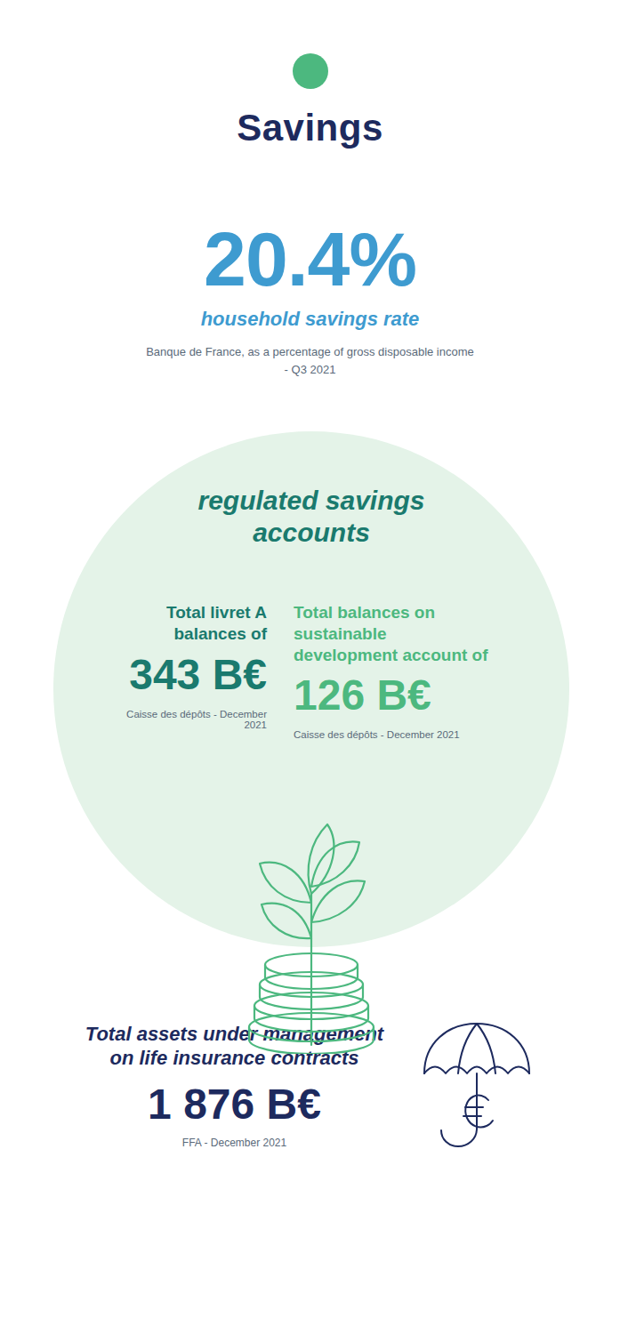Savings
20.4%
household savings rate
Banque de France, as a percentage of gross disposable income
- Q3 2021
regulated savings
accounts
Total livret A
balances of
343 B€
Caisse des dépôts - December 2021
Total balances on
sustainable
development account of
126 B€
Caisse des dépôts - December 2021
Total assets under management
on life insurance contracts
1 876 B€
FFA - December 2021